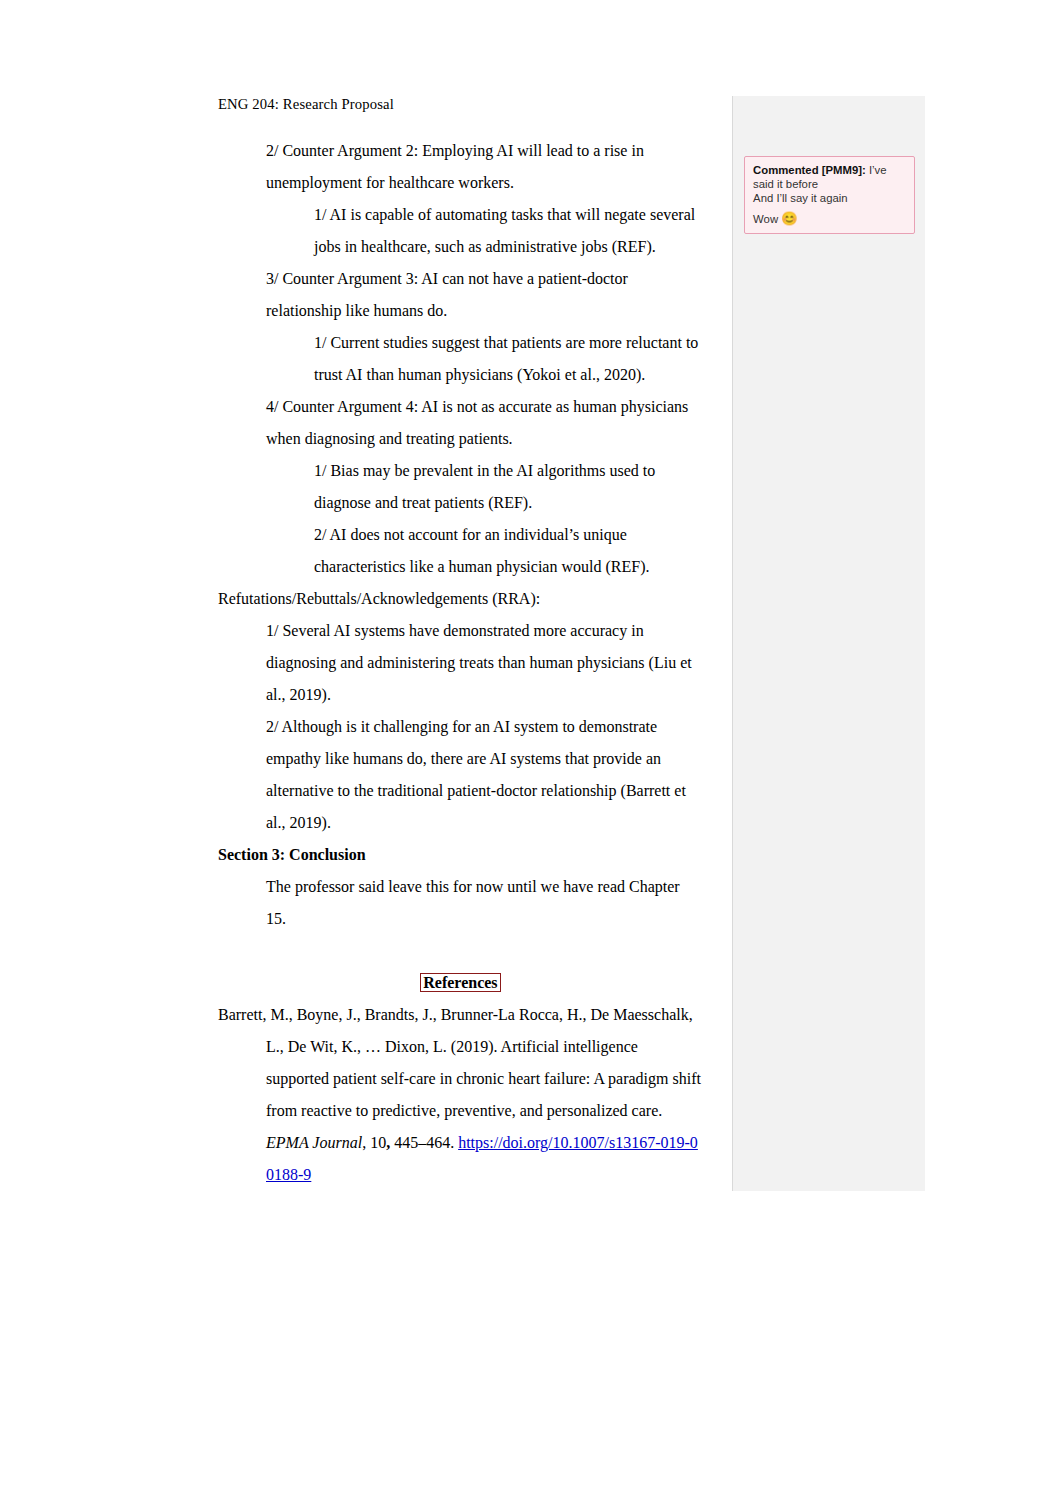ENG 204: Research Proposal 12
2/ Counter Argument 2: Employing AI will lead to a rise in unemployment for healthcare workers.
1/ AI is capable of automating tasks that will negate several jobs in healthcare, such as administrative jobs (REF).
3/ Counter Argument 3: AI can not have a patient-doctor relationship like humans do.
1/ Current studies suggest that patients are more reluctant to trust AI than human physicians (Yokoi et al., 2020).
4/ Counter Argument 4: AI is not as accurate as human physicians when diagnosing and treating patients.
1/ Bias may be prevalent in the AI algorithms used to diagnose and treat patients (REF).
2/ AI does not account for an individual’s unique characteristics like a human physician would (REF).
Refutations/Rebuttals/Acknowledgements (RRA):
1/ Several AI systems have demonstrated more accuracy in diagnosing and administering treats than human physicians (Liu et al., 2019).
2/ Although is it challenging for an AI system to demonstrate empathy like humans do, there are AI systems that provide an alternative to the traditional patient-doctor relationship (Barrett et al., 2019).
Section 3: Conclusion
The professor said leave this for now until we have read Chapter 15.
References
Barrett, M., Boyne, J., Brandts, J., Brunner-La Rocca, H., De Maesschalk, L., De Wit, K., … Dixon, L. (2019). Artificial intelligence supported patient self-care in chronic heart failure: A paradigm shift from reactive to predictive, preventive, and personalized care. EPMA Journal, 10, 445–464. https://doi.org/10.1007/s13167-019-00188-9
Commented [PMM9]: I’ve said it before
And I’ll say it again
Wow 😊